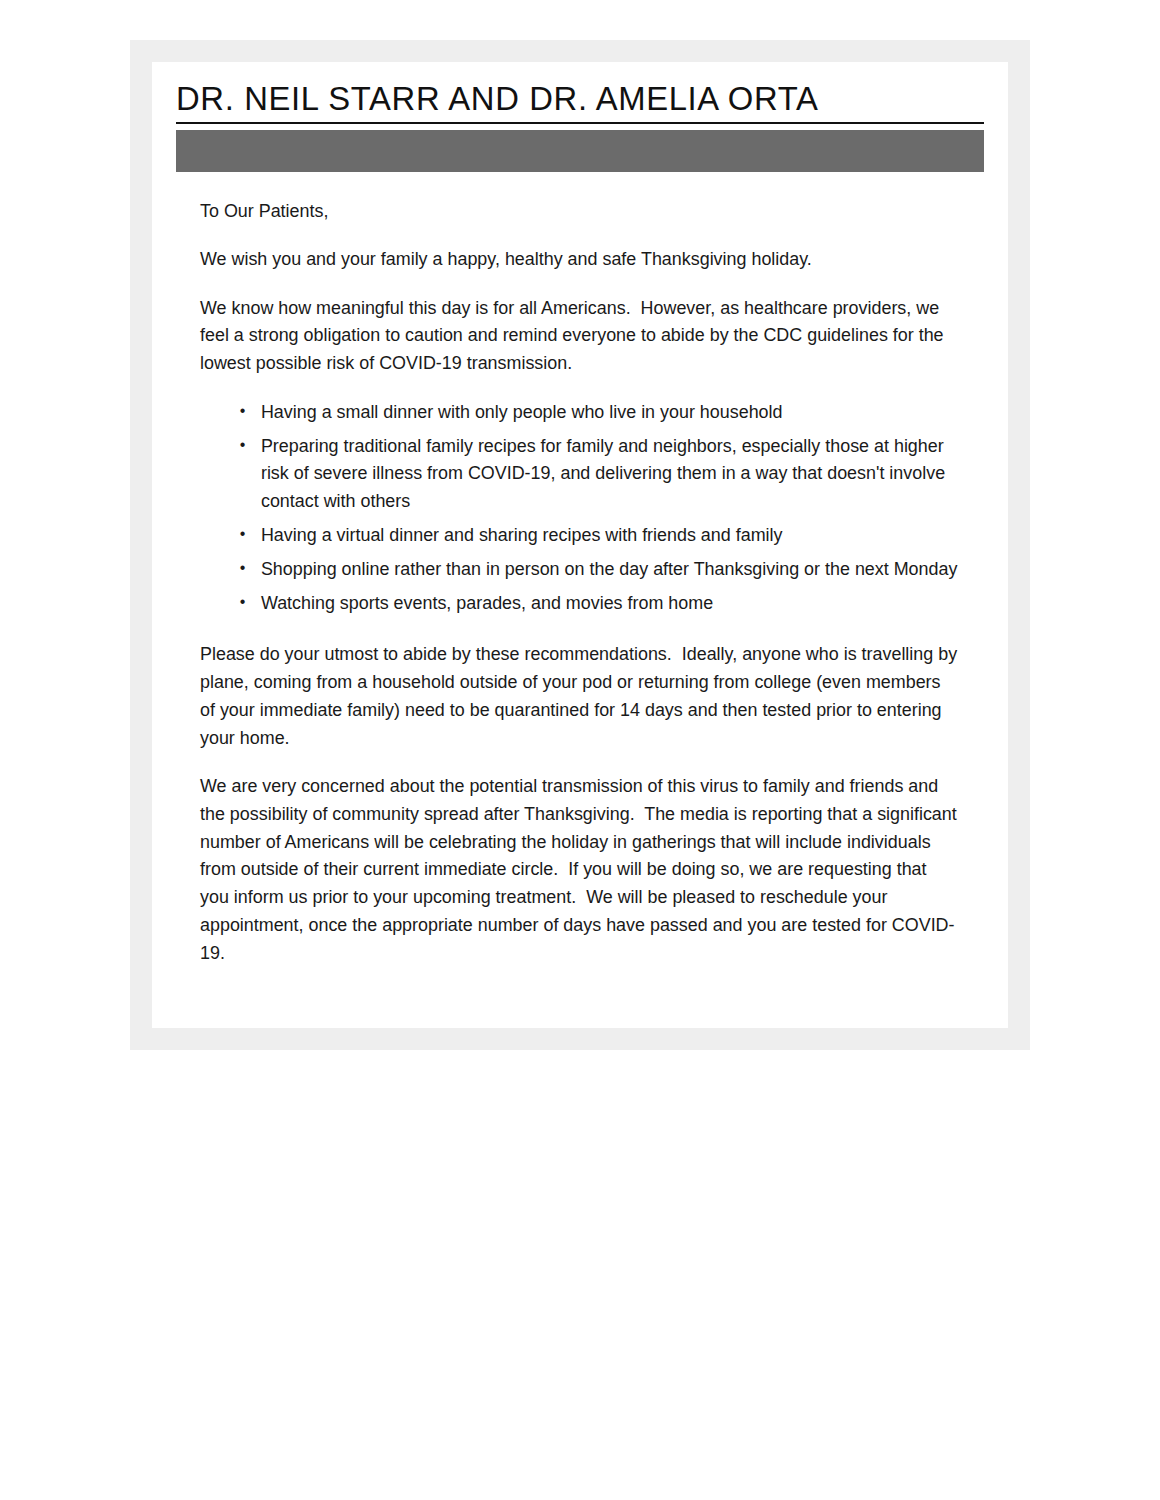Dr. Neil Starr and Dr. Amelia Orta
To Our Patients,
We wish you and your family a happy, healthy and safe Thanksgiving holiday.
We know how meaningful this day is for all Americans. However, as healthcare providers, we feel a strong obligation to caution and remind everyone to abide by the CDC guidelines for the lowest possible risk of COVID-19 transmission.
Having a small dinner with only people who live in your household
Preparing traditional family recipes for family and neighbors, especially those at higher risk of severe illness from COVID-19, and delivering them in a way that doesn't involve contact with others
Having a virtual dinner and sharing recipes with friends and family
Shopping online rather than in person on the day after Thanksgiving or the next Monday
Watching sports events, parades, and movies from home
Please do your utmost to abide by these recommendations. Ideally, anyone who is travelling by plane, coming from a household outside of your pod or returning from college (even members of your immediate family) need to be quarantined for 14 days and then tested prior to entering your home.
We are very concerned about the potential transmission of this virus to family and friends and the possibility of community spread after Thanksgiving. The media is reporting that a significant number of Americans will be celebrating the holiday in gatherings that will include individuals from outside of their current immediate circle. If you will be doing so, we are requesting that you inform us prior to your upcoming treatment. We will be pleased to reschedule your appointment, once the appropriate number of days have passed and you are tested for COVID-19.